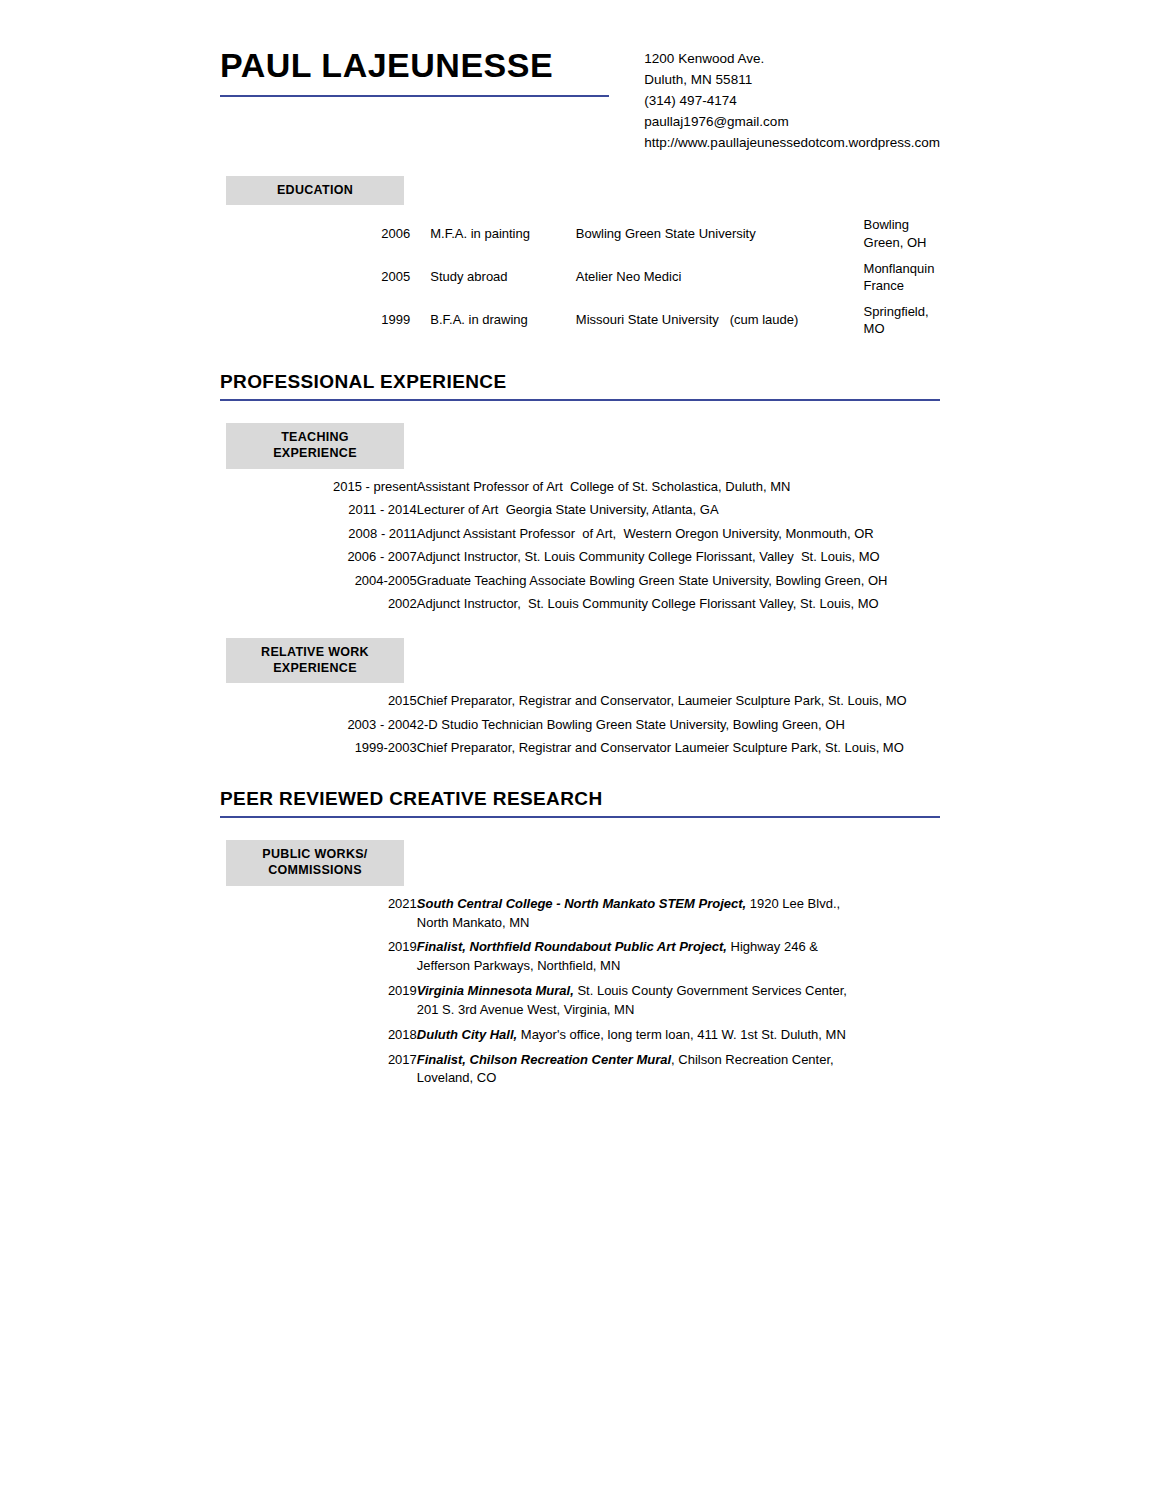PAUL LAJEUNESSE
1200 Kenwood Ave.
Duluth, MN 55811
(314) 497-4174
paullaj1976@gmail.com
http://www.paullajeunessedotcom.wordpress.com
EDUCATION
| 2006 | M.F.A. in painting | Bowling Green State University | Bowling Green, OH |
| 2005 | Study abroad | Atelier Neo Medici | Monflanquin France |
| 1999 | B.F.A. in drawing | Missouri State University (cum laude) | Springfield, MO |
PROFESSIONAL EXPERIENCE
TEACHING
EXPERIENCE
| 2015 - present | Assistant Professor of Art College of St. Scholastica, Duluth, MN |
| 2011 - 2014 | Lecturer of Art Georgia State University, Atlanta, GA |
| 2008 - 2011 | Adjunct Assistant Professor of Art, Western Oregon University, Monmouth, OR |
| 2006 - 2007 | Adjunct Instructor, St. Louis Community College Florissant, Valley St. Louis, MO |
| 2004-2005 | Graduate Teaching Associate Bowling Green State University, Bowling Green, OH |
| 2002 | Adjunct Instructor, St. Louis Community College Florissant Valley, St. Louis, MO |
RELATIVE WORK
EXPERIENCE
| 2015 | Chief Preparator, Registrar and Conservator, Laumeier Sculpture Park, St. Louis, MO |
| 2003 - 2004 | 2-D Studio Technician Bowling Green State University, Bowling Green, OH |
| 1999-2003 | Chief Preparator, Registrar and Conservator Laumeier Sculpture Park, St. Louis, MO |
PEER REVIEWED CREATIVE RESEARCH
PUBLIC WORKS/
COMMISSIONS
| 2021 | South Central College - North Mankato STEM Project, 1920 Lee Blvd., North Mankato, MN |
| 2019 | Finalist, Northfield Roundabout Public Art Project, Highway 246 & Jefferson Parkways, Northfield, MN |
| 2019 | Virginia Minnesota Mural, St. Louis County Government Services Center, 201 S. 3rd Avenue West, Virginia, MN |
| 2018 | Duluth City Hall, Mayor's office, long term loan, 411 W. 1st St. Duluth, MN |
| 2017 | Finalist, Chilson Recreation Center Mural , Chilson Recreation Center, Loveland, CO |